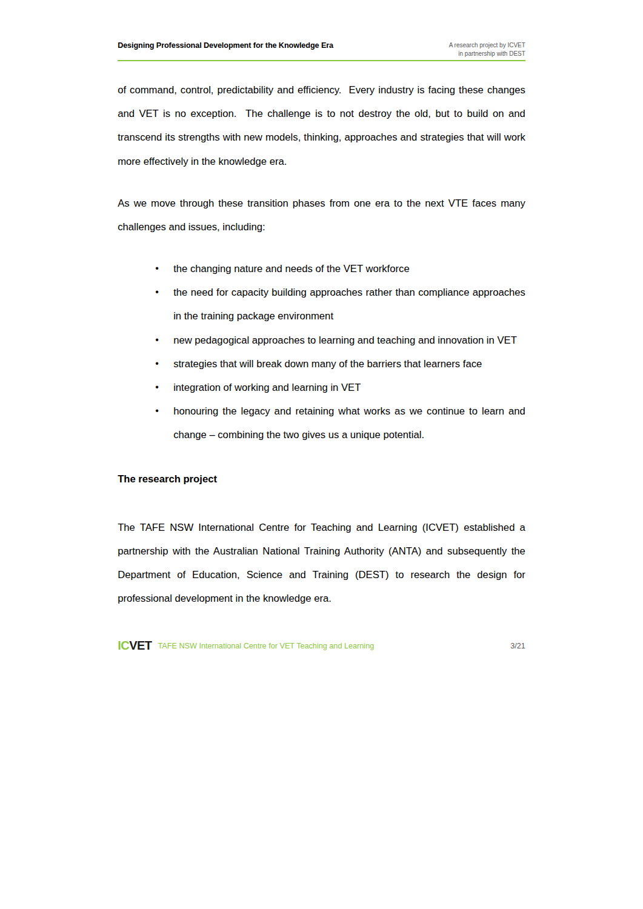Designing Professional Development for the Knowledge Era
A research project by ICVET
in partnership with DEST
of command, control, predictability and efficiency. Every industry is facing these changes and VET is no exception. The challenge is to not destroy the old, but to build on and transcend its strengths with new models, thinking, approaches and strategies that will work more effectively in the knowledge era.
As we move through these transition phases from one era to the next VTE faces many challenges and issues, including:
the changing nature and needs of the VET workforce
the need for capacity building approaches rather than compliance approaches in the training package environment
new pedagogical approaches to learning and teaching and innovation in VET
strategies that will break down many of the barriers that learners face
integration of working and learning in VET
honouring the legacy and retaining what works as we continue to learn and change – combining the two gives us a unique potential.
The research project
The TAFE NSW International Centre for Teaching and Learning (ICVET) established a partnership with the Australian National Training Authority (ANTA) and subsequently the Department of Education, Science and Training (DEST) to research the design for professional development in the knowledge era.
IC VET TAFE NSW International Centre for VET Teaching and Learning
3/21